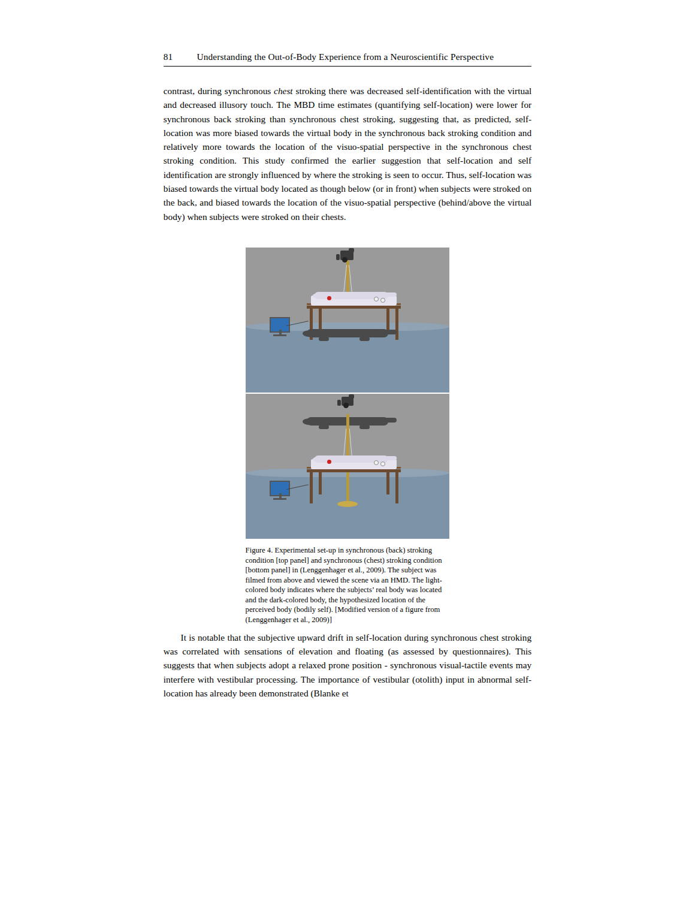81 Understanding the Out-of-Body Experience from a Neuroscientific Perspective
contrast, during synchronous chest stroking there was decreased self-identification with the virtual and decreased illusory touch. The MBD time estimates (quantifying self-location) were lower for synchronous back stroking than synchronous chest stroking, suggesting that, as predicted, self-location was more biased towards the virtual body in the synchronous back stroking condition and relatively more towards the location of the visuo-spatial perspective in the synchronous chest stroking condition. This study confirmed the earlier suggestion that self-location and self identification are strongly influenced by where the stroking is seen to occur. Thus, self-location was biased towards the virtual body located as though below (or in front) when subjects were stroked on the back, and biased towards the location of the visuo-spatial perspective (behind/above the virtual body) when subjects were stroked on their chests.
Figure 4. Experimental set-up in synchronous (back) stroking condition [top panel] and synchronous (chest) stroking condition [bottom panel] in (Lenggenhager et al., 2009). The subject was filmed from above and viewed the scene via an HMD. The light-colored body indicates where the subjects’ real body was located and the dark-colored body, the hypothesized location of the perceived body (bodily self). [Modified version of a figure from (Lenggenhager et al., 2009)]
It is notable that the subjective upward drift in self-location during synchronous chest stroking was correlated with sensations of elevation and floating (as assessed by questionnaires). This suggests that when subjects adopt a relaxed prone position - synchronous visual-tactile events may interfere with vestibular processing. The importance of vestibular (otolith) input in abnormal self-location has already been demonstrated (Blanke et